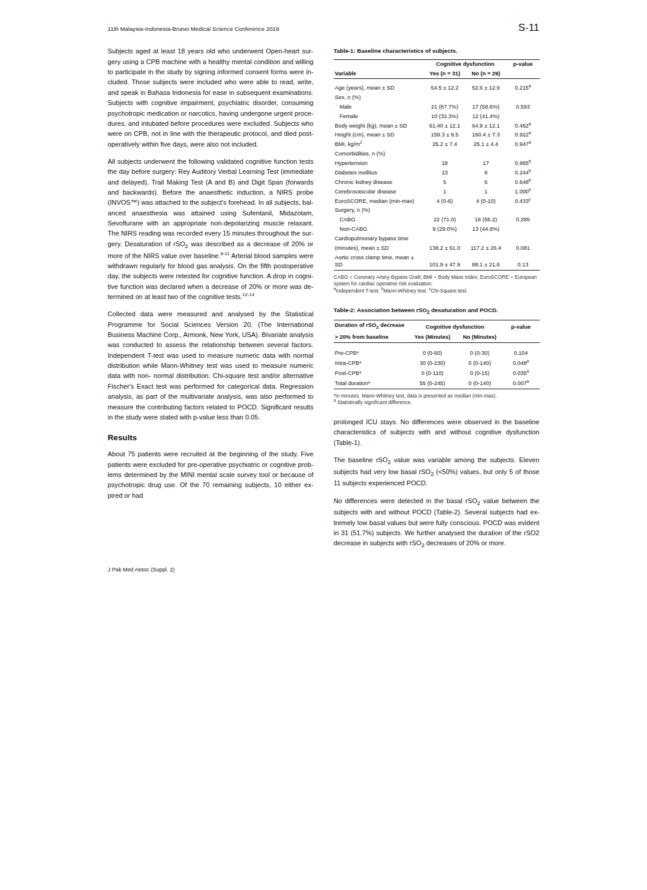11th Malaysia-Indonesia-Brunei Medical Science Conference 2019
S-11
Subjects aged at least 18 years old who underwent Open-heart surgery using a CPB machine with a healthy mental condition and willing to participate in the study by signing informed consent forms were included. Those subjects were included who were able to read, write, and speak in Bahasa Indonesia for ease in subsequent examinations. Subjects with cognitive impairment, psychiatric disorder, consuming psychotropic medication or narcotics, having undergone urgent procedures, and intubated before procedures were excluded. Subjects who were on CPB, not in line with the therapeutic protocol, and died postoperatively within five days, were also not included.
All subjects underwent the following validated cognitive function tests the day before surgery: Rey Auditory Verbal Learning Test (immediate and delayed), Trail Making Test (A and B) and Digit Span (forwards and backwards). Before the anaesthetic induction, a NIRS probe (INVOS™) was attached to the subject's forehead. In all subjects, balanced anaesthesia was attained using Sufentanil, Midazolam, Sevoflurane with an appropriate non-depolarizing muscle relaxant. The NIRS reading was recorded every 15 minutes throughout the surgery. Desaturation of rSO2 was described as a decrease of 20% or more of the NIRS value over baseline.8-11 Arterial blood samples were withdrawn regularly for blood gas analysis. On the fifth postoperative day, the subjects were retested for cognitive function. A drop in cognitive function was declared when a decrease of 20% or more was determined on at least two of the cognitive tests.12-14
Collected data were measured and analysed by the Statistical Programme for Social Sciences Version 20. (The International Business Machine Corp., Armonk, New York, USA). Bivariate analysis was conducted to assess the relationship between several factors. Independent T-test was used to measure numeric data with normal distribution while Mann-Whitney test was used to measure numeric data with non- normal distribution. Chi-square test and/or alternative Fischer's Exact test was performed for categorical data. Regression analysis, as part of the multivariate analysis, was also performed to measure the contributing factors related to POCD. Significant results in the study were stated with p-value less than 0.05.
Results
About 75 patients were recruited at the beginning of the study. Five patients were excluded for pre-operative psychiatric or cognitive problems determined by the MINI mental scale survey tool or because of psychotropic drug use. Of the 70 remaining subjects, 10 either expired or had
Table-1: Baseline characteristics of subjects.
| | Cognitive dysfunction | p-value |
| --- | --- | --- |
| Variable | Yes (n = 31) | No (n = 29) | |
| Age (years), mean ± SD | 54.5 ± 12.2 | 52.6 ± 12.9 | 0.215 a |
| Sex, n (%) | | | |
| Male | 21 (67.7%) | 17 (58.6%) | 0.593 |
| Female | 10 (32.3%) | 12 (41.4%) | |
| Body weight (kg), mean ± SD | 61.40 ± 12.1 | 64.9 ± 12.1 | 0.452 a |
| Height (cm), mean ± SD | 159.3 ± 9.5 | 160.4 ± 7.3 | 0.922 a |
| BMI, kg/m 2 | 25.2 ± 7.4 | 25.1 ± 4.4 | 0.947 a |
| Comorbidities, n (%) | | | |
| Hypertension | 18 | 17 | 0.965 b |
| Diabetes mellitus | 13 | 8 | 0.244 b |
| Chronic kidney disease | 5 | 6 | 0.648 b |
| Cerebrovascular disease | 1 | 1 | 1.000 b |
| EuroSCORE, median (min-max) | 4 (0-6) | 4 (0-10) | 0.433 c |
| Surgery, n (%) | | | |
| CABG | 22 (71.0) | 16 (55.2) | 0.285 |
| Non-CABG | 9 (29.0%) | 13 (44.8%) | |
| Cardiopulmonary bypass time | | | |
| (minutes), mean ± SD | 138.2 ± 61.0 | 117.2 ± 26.4 | 0.081 |
| Aortic cross clamp time, mean ± SD | 101.9 ± 47.9 | 88.1 ± 21.6 | 0.13 |
CABG = Coronary Artery Bypass Graft; BMI = Body Mass Index; EuroSCORE = European system for cardiac operative risk evaluation.
aIndependent T-test. bMann-Whitney test. cChi-Square test.
Table-2: Association between rSO2 desaturation and POCD.
| Duration of rSO 2 decrease | Cognitive dysfunction | p-value |
| --- | --- | --- |
| > 20% from baseline | Yes (Minutes) | No (Minutes) | |
| Pre-CPB* | 0 (0-60) | 0 (0-30) | 0.104 |
| Intra-CPB* | 30 (0-230) | 0 (0-140) | 0.048 a |
| Post-CPB* | 0 (0-110) | 0 (0-15) | 0.035 a |
| Total duration* | 55 (0-245) | 0 (0-140) | 0.007 a |
*in minutes. Mann-Whitney test, data is presented as median (min-max).
a Statistically significant difference.
prolonged ICU stays. No differences were observed in the baseline characteristics of subjects with and without cognitive dysfunction (Table-1).
The baseline rSO2 value was variable among the subjects. Eleven subjects had very low basal rSO2 (<50%) values, but only 5 of those 11 subjects experienced POCD.
No differences were detected in the basal rSO2 value between the subjects with and without POCD (Table-2). Several subjects had extremely low basal values but were fully conscious. POCD was evident in 31 (51.7%) subjects. We further analysed the duration of the rSO2 decrease in subjects with rSO2 decreases of 20% or more.
J Pak Med Assoc (Suppl. 2)